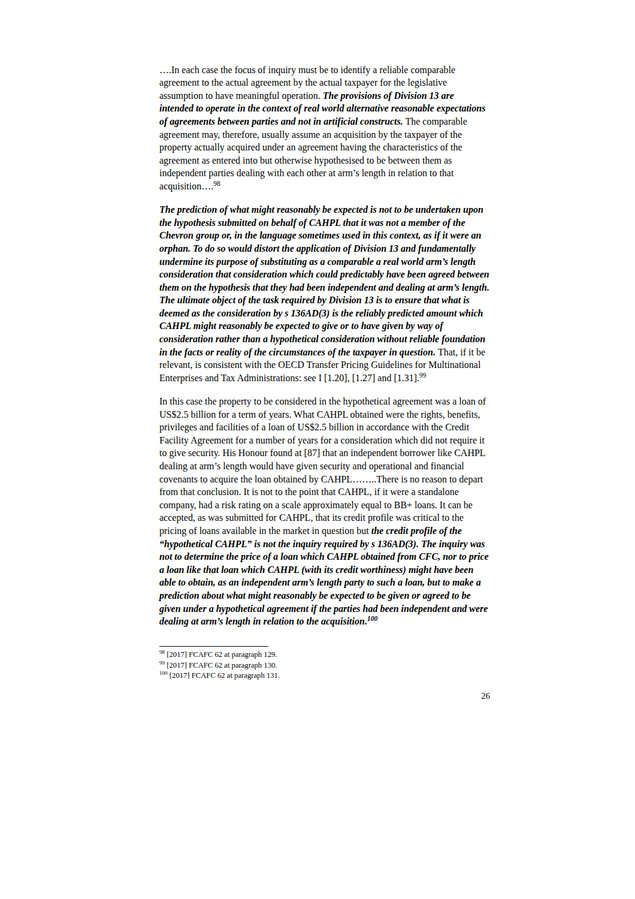….In each case the focus of inquiry must be to identify a reliable comparable agreement to the actual agreement by the actual taxpayer for the legislative assumption to have meaningful operation. The provisions of Division 13 are intended to operate in the context of real world alternative reasonable expectations of agreements between parties and not in artificial constructs. The comparable agreement may, therefore, usually assume an acquisition by the taxpayer of the property actually acquired under an agreement having the characteristics of the agreement as entered into but otherwise hypothesised to be between them as independent parties dealing with each other at arm’s length in relation to that acquisition….98
The prediction of what might reasonably be expected is not to be undertaken upon the hypothesis submitted on behalf of CAHPL that it was not a member of the Chevron group or, in the language sometimes used in this context, as if it were an orphan. To do so would distort the application of Division 13 and fundamentally undermine its purpose of substituting as a comparable a real world arm’s length consideration that consideration which could predictably have been agreed between them on the hypothesis that they had been independent and dealing at arm’s length. The ultimate object of the task required by Division 13 is to ensure that what is deemed as the consideration by s 136AD(3) is the reliably predicted amount which CAHPL might reasonably be expected to give or to have given by way of consideration rather than a hypothetical consideration without reliable foundation in the facts or reality of the circumstances of the taxpayer in question. That, if it be relevant, is consistent with the OECD Transfer Pricing Guidelines for Multinational Enterprises and Tax Administrations: see I [1.20], [1.27] and [1.31].99
In this case the property to be considered in the hypothetical agreement was a loan of US$2.5 billion for a term of years. What CAHPL obtained were the rights, benefits, privileges and facilities of a loan of US$2.5 billion in accordance with the Credit Facility Agreement for a number of years for a consideration which did not require it to give security. His Honour found at [87] that an independent borrower like CAHPL dealing at arm’s length would have given security and operational and financial covenants to acquire the loan obtained by CAHPL……..There is no reason to depart from that conclusion. It is not to the point that CAHPL, if it were a standalone company, had a risk rating on a scale approximately equal to BB+ loans. It can be accepted, as was submitted for CAHPL, that its credit profile was critical to the pricing of loans available in the market in question but the credit profile of the “hypothetical CAHPL” is not the inquiry required by s 136AD(3). The inquiry was not to determine the price of a loan which CAHPL obtained from CFC, nor to price a loan like that loan which CAHPL (with its credit worthiness) might have been able to obtain, as an independent arm’s length party to such a loan, but to make a prediction about what might reasonably be expected to be given or agreed to be given under a hypothetical agreement if the parties had been independent and were dealing at arm’s length in relation to the acquisition.100
98 [2017] FCAFC 62 at paragraph 129.
99 [2017] FCAFC 62 at paragraph 130.
100 [2017] FCAFC 62 at paragraph 131.
26